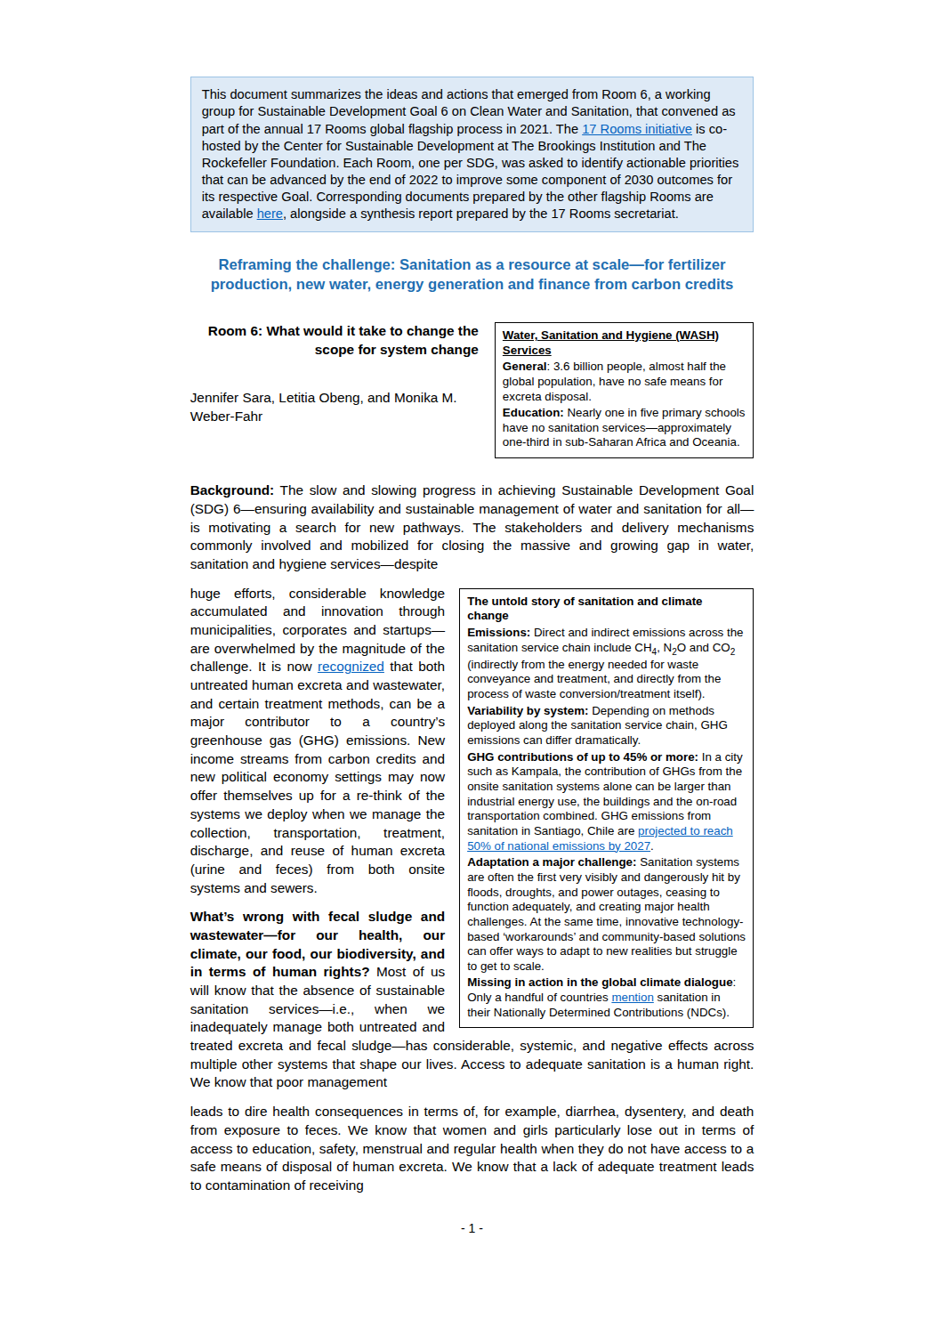This document summarizes the ideas and actions that emerged from Room 6, a working group for Sustainable Development Goal 6 on Clean Water and Sanitation, that convened as part of the annual 17 Rooms global flagship process in 2021. The 17 Rooms initiative is co-hosted by the Center for Sustainable Development at The Brookings Institution and The Rockefeller Foundation. Each Room, one per SDG, was asked to identify actionable priorities that can be advanced by the end of 2022 to improve some component of 2030 outcomes for its respective Goal. Corresponding documents prepared by the other flagship Rooms are available here, alongside a synthesis report prepared by the 17 Rooms secretariat.
Reframing the challenge: Sanitation as a resource at scale—for fertilizer production, new water, energy generation and finance from carbon credits
Room 6: What would it take to change the scope for system change
Jennifer Sara, Letitia Obeng, and Monika M. Weber-Fahr
Water, Sanitation and Hygiene (WASH) Services
General: 3.6 billion people, almost half the global population, have no safe means for excreta disposal.
Education: Nearly one in five primary schools have no sanitation services—approximately one-third in sub-Saharan Africa and Oceania.
Background: The slow and slowing progress in achieving Sustainable Development Goal (SDG) 6—ensuring availability and sustainable management of water and sanitation for all—is motivating a search for new pathways. The stakeholders and delivery mechanisms commonly involved and mobilized for closing the massive and growing gap in water, sanitation and hygiene services—despite
The untold story of sanitation and climate change
Emissions: Direct and indirect emissions across the sanitation service chain include CH4, N2O and CO2 (indirectly from the energy needed for waste conveyance and treatment, and directly from the process of waste conversion/treatment itself).
Variability by system: Depending on methods deployed along the sanitation service chain, GHG emissions can differ dramatically.
GHG contributions of up to 45% or more: In a city such as Kampala, the contribution of GHGs from the onsite sanitation systems alone can be larger than industrial energy use, the buildings and the on-road transportation combined. GHG emissions from sanitation in Santiago, Chile are projected to reach 50% of national emissions by 2027.
Adaptation a major challenge: Sanitation systems are often the first very visibly and dangerously hit by floods, droughts, and power outages, ceasing to function adequately, and creating major health challenges. At the same time, innovative technology-based ‘workarounds’ and community-based solutions can offer ways to adapt to new realities but struggle to get to scale.
Missing in action in the global climate dialogue: Only a handful of countries mention sanitation in their Nationally Determined Contributions (NDCs).
huge efforts, considerable knowledge accumulated and innovation through municipalities, corporates and startups—are overwhelmed by the magnitude of the challenge. It is now recognized that both untreated human excreta and wastewater, and certain treatment methods, can be a major contributor to a country’s greenhouse gas (GHG) emissions. New income streams from carbon credits and new political economy settings may now offer themselves up for a re-think of the systems we deploy when we manage the collection, transportation, treatment, discharge, and reuse of human excreta (urine and feces) from both onsite systems and sewers.
What’s wrong with fecal sludge and wastewater—for our health, our climate, our food, our biodiversity, and in terms of human rights? Most of us will know that the absence of sustainable sanitation services—i.e., when we inadequately manage both untreated and treated excreta and fecal sludge—has considerable, systemic, and negative effects across multiple other systems that shape our lives. Access to adequate sanitation is a human right. We know that poor management
leads to dire health consequences in terms of, for example, diarrhea, dysentery, and death from exposure to feces. We know that women and girls particularly lose out in terms of access to education, safety, menstrual and regular health when they do not have access to a safe means of disposal of human excreta. We know that a lack of adequate treatment leads to contamination of receiving
- 1 -